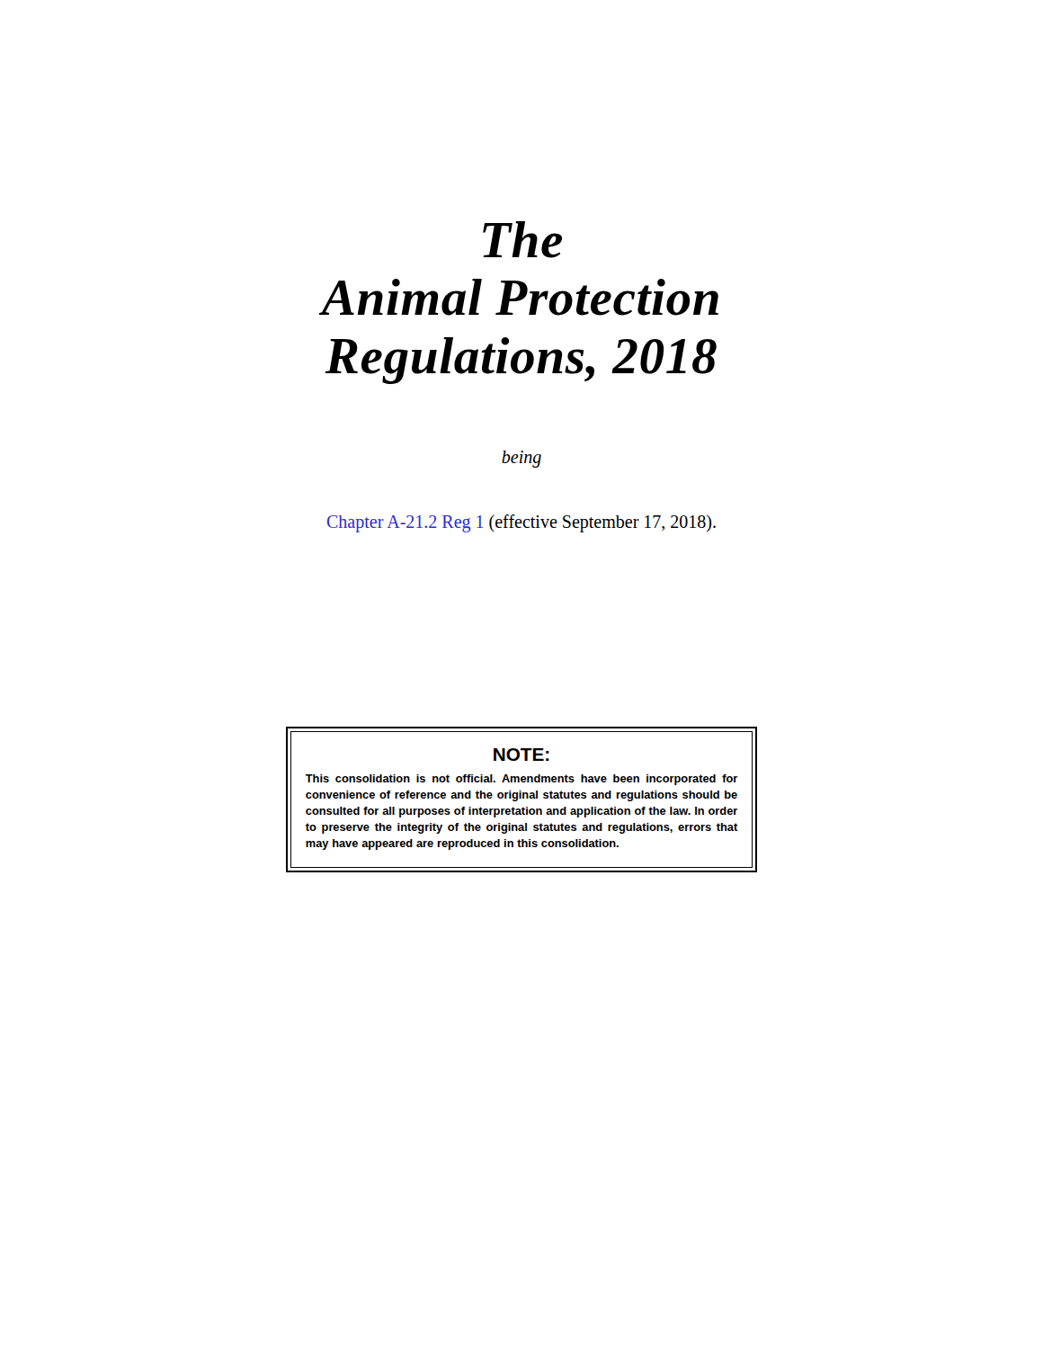The
Animal Protection
Regulations, 2018
being
Chapter A-21.2 Reg 1 (effective September 17, 2018).
NOTE:
This consolidation is not official. Amendments have been incorporated for convenience of reference and the original statutes and regulations should be consulted for all purposes of interpretation and application of the law. In order to preserve the integrity of the original statutes and regulations, errors that may have appeared are reproduced in this consolidation.